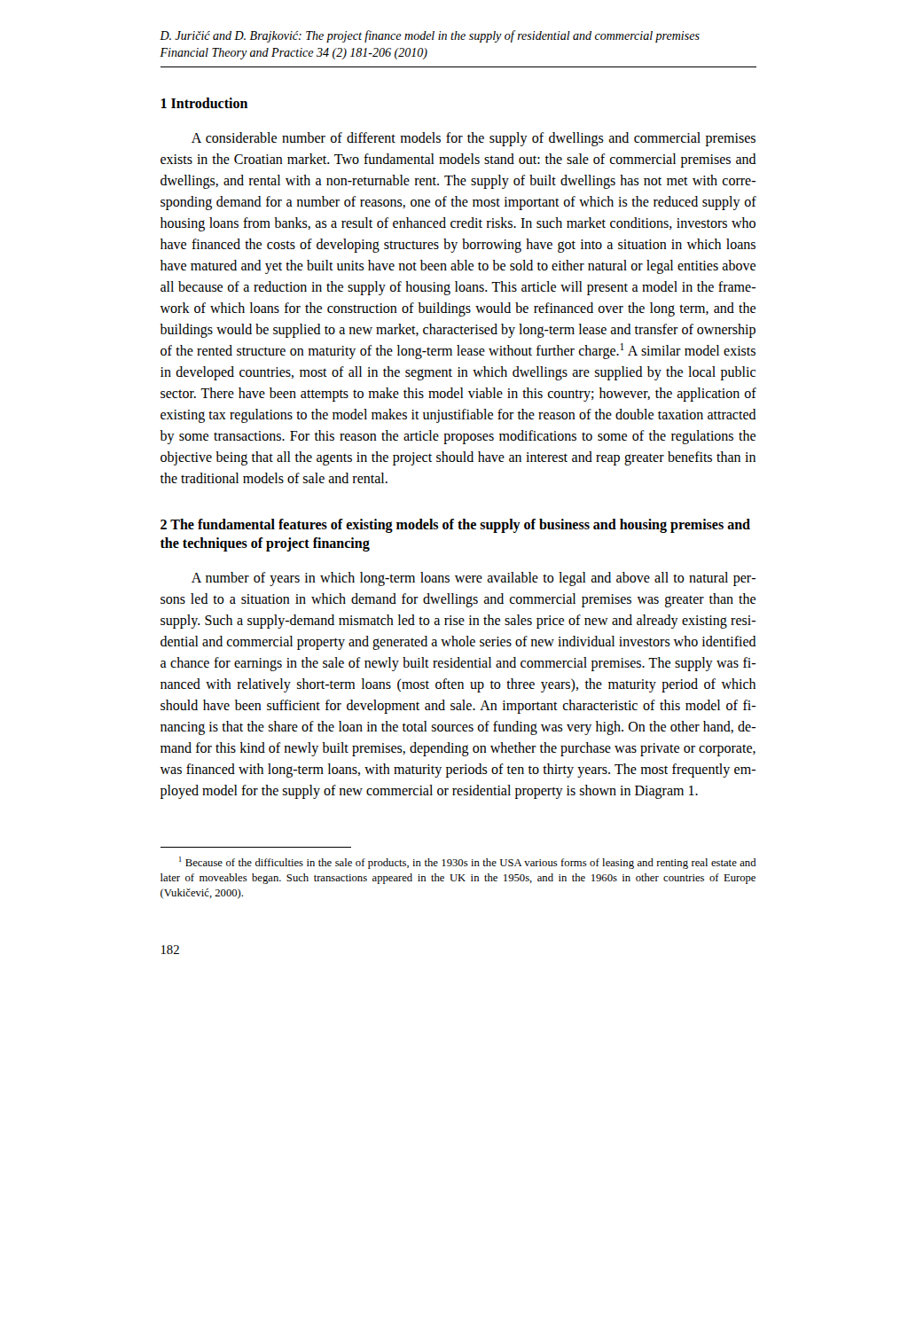D. Juričić and D. Brajković: The project finance model in the supply of residential and commercial premises
Financial Theory and Practice 34 (2) 181-206 (2010)
1 Introduction
A considerable number of different models for the supply of dwellings and commercial premises exists in the Croatian market. Two fundamental models stand out: the sale of commercial premises and dwellings, and rental with a non-returnable rent. The supply of built dwellings has not met with corresponding demand for a number of reasons, one of the most important of which is the reduced supply of housing loans from banks, as a result of enhanced credit risks. In such market conditions, investors who have financed the costs of developing structures by borrowing have got into a situation in which loans have matured and yet the built units have not been able to be sold to either natural or legal entities above all because of a reduction in the supply of housing loans. This article will present a model in the framework of which loans for the construction of buildings would be refinanced over the long term, and the buildings would be supplied to a new market, characterised by long-term lease and transfer of ownership of the rented structure on maturity of the long-term lease without further charge.1 A similar model exists in developed countries, most of all in the segment in which dwellings are supplied by the local public sector. There have been attempts to make this model viable in this country; however, the application of existing tax regulations to the model makes it unjustifiable for the reason of the double taxation attracted by some transactions. For this reason the article proposes modifications to some of the regulations the objective being that all the agents in the project should have an interest and reap greater benefits than in the traditional models of sale and rental.
2 The fundamental features of existing models of the supply of business and housing premises and the techniques of project financing
A number of years in which long-term loans were available to legal and above all to natural persons led to a situation in which demand for dwellings and commercial premises was greater than the supply. Such a supply-demand mismatch led to a rise in the sales price of new and already existing residential and commercial property and generated a whole series of new individual investors who identified a chance for earnings in the sale of newly built residential and commercial premises. The supply was financed with relatively short-term loans (most often up to three years), the maturity period of which should have been sufficient for development and sale. An important characteristic of this model of financing is that the share of the loan in the total sources of funding was very high. On the other hand, demand for this kind of newly built premises, depending on whether the purchase was private or corporate, was financed with long-term loans, with maturity periods of ten to thirty years. The most frequently employed model for the supply of new commercial or residential property is shown in Diagram 1.
1 Because of the difficulties in the sale of products, in the 1930s in the USA various forms of leasing and renting real estate and later of moveables began. Such transactions appeared in the UK in the 1950s, and in the 1960s in other countries of Europe (Vukičević, 2000).
182